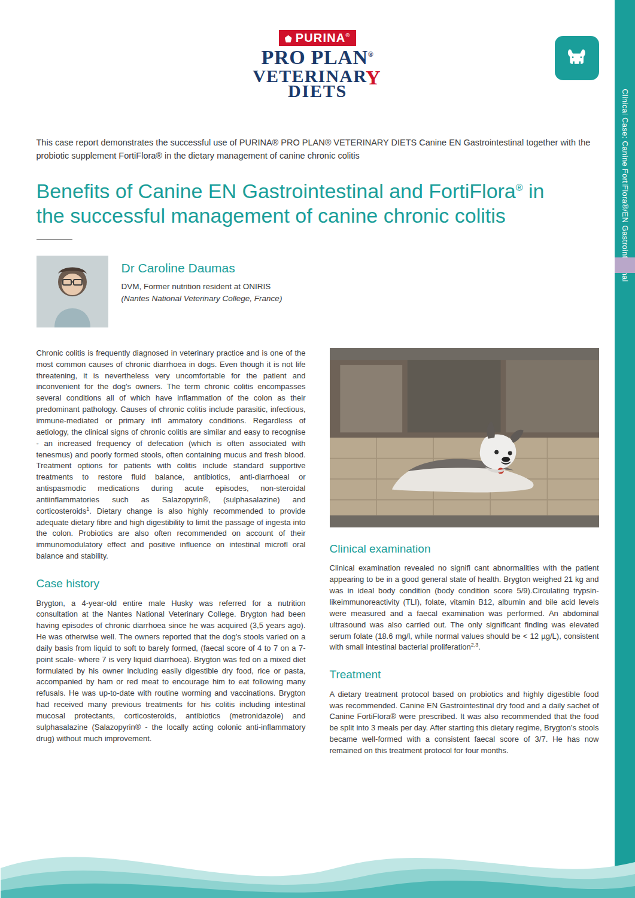Clinical Case: Canine FortiFlora®/EN Gastrointestinal
PURINA®
PRO PLAN®
VETERINARY
DIETS
This case report demonstrates the successful use of PURINA® PRO PLAN® VETERINARY DIETS Canine EN Gastrointestinal together with the probiotic supplement FortiFlora® in the dietary management of canine chronic colitis
Benefits of Canine EN Gastrointestinal and FortiFlora® in the successful management of canine chronic colitis
Dr Caroline Daumas
DVM, Former nutrition resident at ONIRIS
(Nantes National Veterinary College, France)
Chronic colitis is frequently diagnosed in veterinary practice and is one of the most common causes of chronic diarrhoea in dogs. Even though it is not life threatening, it is nevertheless very uncomfortable for the patient and inconvenient for the dog's owners. The term chronic colitis encompasses several conditions all of which have inflammation of the colon as their predominant pathology. Causes of chronic colitis include parasitic, infectious, immune-mediated or primary infl ammatory conditions. Regardless of aetiology, the clinical signs of chronic colitis are similar and easy to recognise - an increased frequency of defecation (which is often associated with tenesmus) and poorly formed stools, often containing mucus and fresh blood. Treatment options for patients with colitis include standard supportive treatments to restore fluid balance, antibiotics, anti-diarrhoeal or antispasmodic medications during acute episodes, non-steroidal antiinflammatories such as Salazopyrin®, (sulphasalazine) and corticosteroids1. Dietary change is also highly recommended to provide adequate dietary fibre and high digestibility to limit the passage of ingesta into the colon. Probiotics are also often recommended on account of their immunomodulatory effect and positive influence on intestinal microfl oral balance and stability.
Case history
Brygton, a 4-year-old entire male Husky was referred for a nutrition consultation at the Nantes National Veterinary College. Brygton had been having episodes of chronic diarrhoea since he was acquired (3,5 years ago). He was otherwise well. The owners reported that the dog's stools varied on a daily basis from liquid to soft to barely formed, (faecal score of 4 to 7 on a 7-point scale- where 7 is very liquid diarrhoea). Brygton was fed on a mixed diet formulated by his owner including easily digestible dry food, rice or pasta, accompanied by ham or red meat to encourage him to eat following many refusals. He was up-to-date with routine worming and vaccinations. Brygton had received many previous treatments for his colitis including intestinal mucosal protectants, corticosteroids, antibiotics (metronidazole) and sulphasalazine (Salazopyrin® - the locally acting colonic anti-inflammatory drug) without much improvement.
Clinical examination
Clinical examination revealed no signifi cant abnormalities with the patient appearing to be in a good general state of health. Brygton weighed 21 kg and was in ideal body condition (body condition score 5/9).Circulating trypsin-likeimmunoreactivity (TLI), folate, vitamin B12, albumin and bile acid levels were measured and a faecal examination was performed. An abdominal ultrasound was also carried out. The only significant finding was elevated serum folate (18.6 mg/l, while normal values should be < 12 µg/L), consistent with small intestinal bacterial proliferation2,3.
Treatment
A dietary treatment protocol based on probiotics and highly digestible food was recommended. Canine EN Gastrointestinal dry food and a daily sachet of Canine FortiFlora® were prescribed. It was also recommended that the food be split into 3 meals per day. After starting this dietary regime, Brygton's stools became well-formed with a consistent faecal score of 3/7. He has now remained on this treatment protocol for four months.